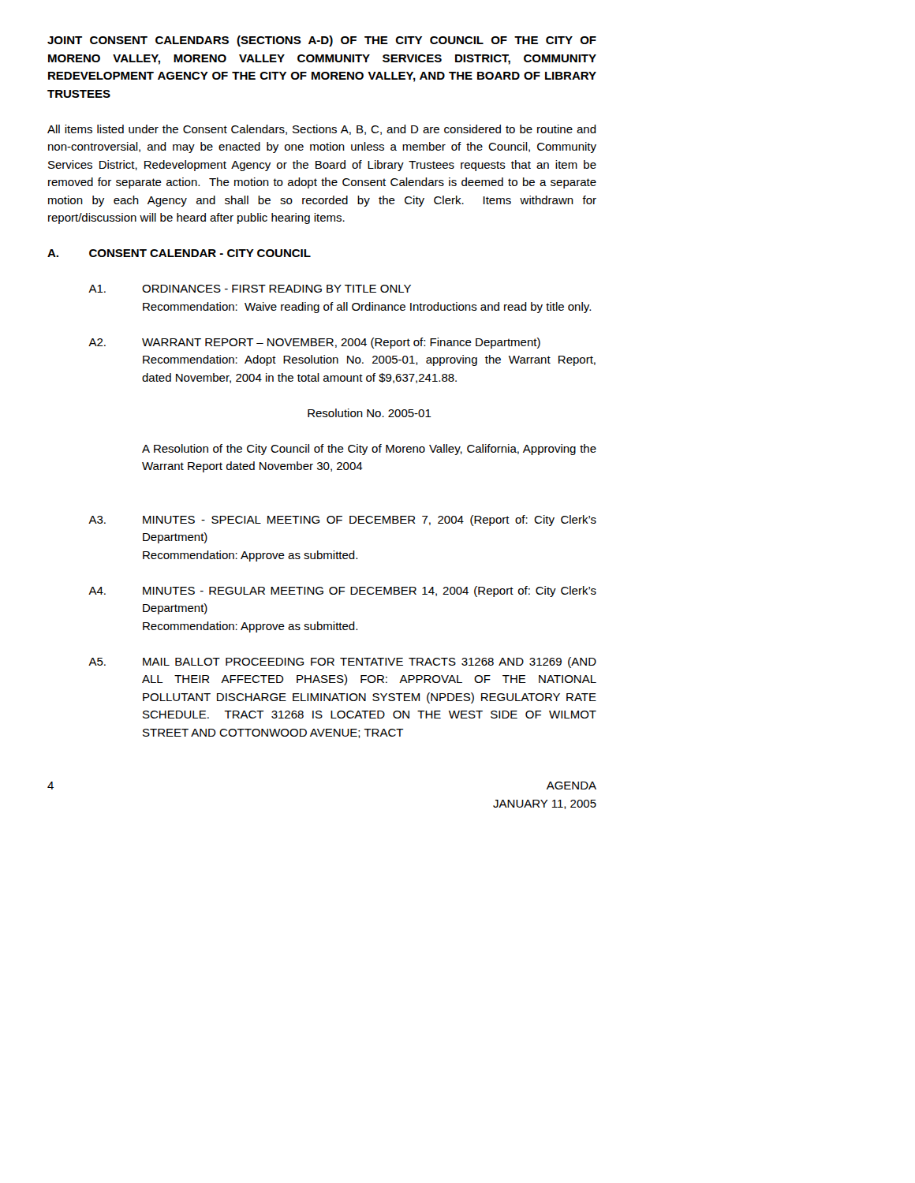Joint Consent Calendars (Sections A-D) of the City Council of the City of Moreno Valley, Moreno Valley Community Services District, Community Redevelopment Agency of the City of Moreno Valley, and the Board of Library Trustees
All items listed under the Consent Calendars, Sections A, B, C, and D are considered to be routine and non-controversial, and may be enacted by one motion unless a member of the Council, Community Services District, Redevelopment Agency or the Board of Library Trustees requests that an item be removed for separate action. The motion to adopt the Consent Calendars is deemed to be a separate motion by each Agency and shall be so recorded by the City Clerk. Items withdrawn for report/discussion will be heard after public hearing items.
A. Consent Calendar - City Council
A1.
Ordinances - First Reading by Title Only
Recommendation: Waive reading of all Ordinance Introductions and read by title only.
A2.
Warrant Report – November, 2004 (Report of: Finance Department)
Recommendation: Adopt Resolution No. 2005-01, approving the Warrant Report, dated November, 2004 in the total amount of $9,637,241.88.
Resolution No. 2005-01
A Resolution of the City Council of the City of Moreno Valley, California, Approving the Warrant Report dated November 30, 2004
A3.
Minutes - Special Meeting of December 7, 2004 (Report of: City Clerk’s Department)
Recommendation: Approve as submitted.
A4.
Minutes - Regular Meeting of December 14, 2004 (Report of: City Clerk’s Department)
Recommendation: Approve as submitted.
A5.
Mail Ballot Proceeding for Tentative Tracts 31268 and 31269 (and all their affected phases) for: Approval of the National Pollutant Discharge Elimination System (NPDES) Regulatory Rate Schedule. Tract 31268 is located on the west side of Wilmot Street and Cottonwood Avenue; Tract
4
Agenda
January 11, 2005